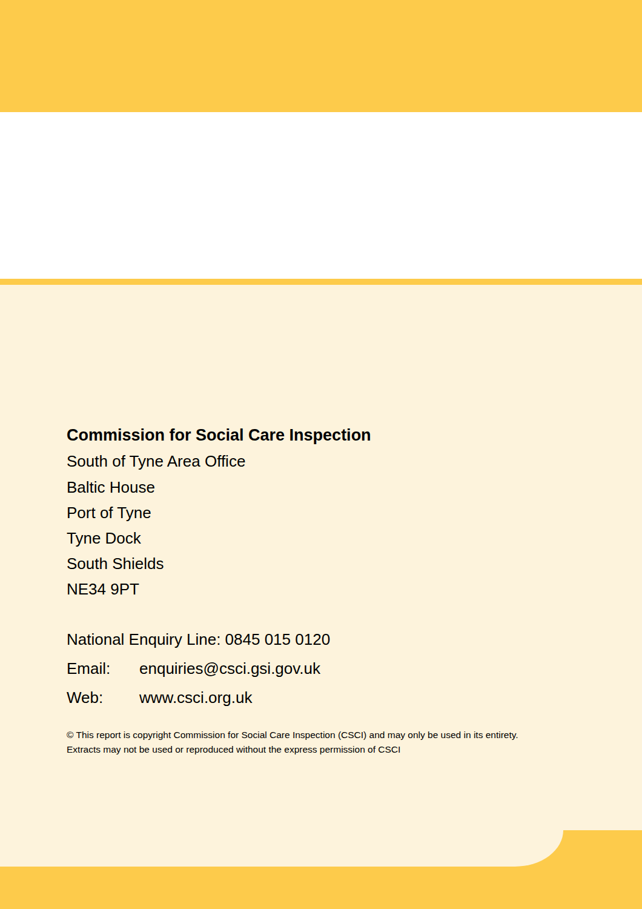Commission for Social Care Inspection
South of Tyne Area Office
Baltic House
Port of Tyne
Tyne Dock
South Shields
NE34 9PT
National Enquiry Line: 0845 015 0120
Email: enquiries@csci.gsi.gov.uk
Web: www.csci.org.uk
© This report is copyright Commission for Social Care Inspection (CSCI) and may only be used in its entirety. Extracts may not be used or reproduced without the express permission of CSCI